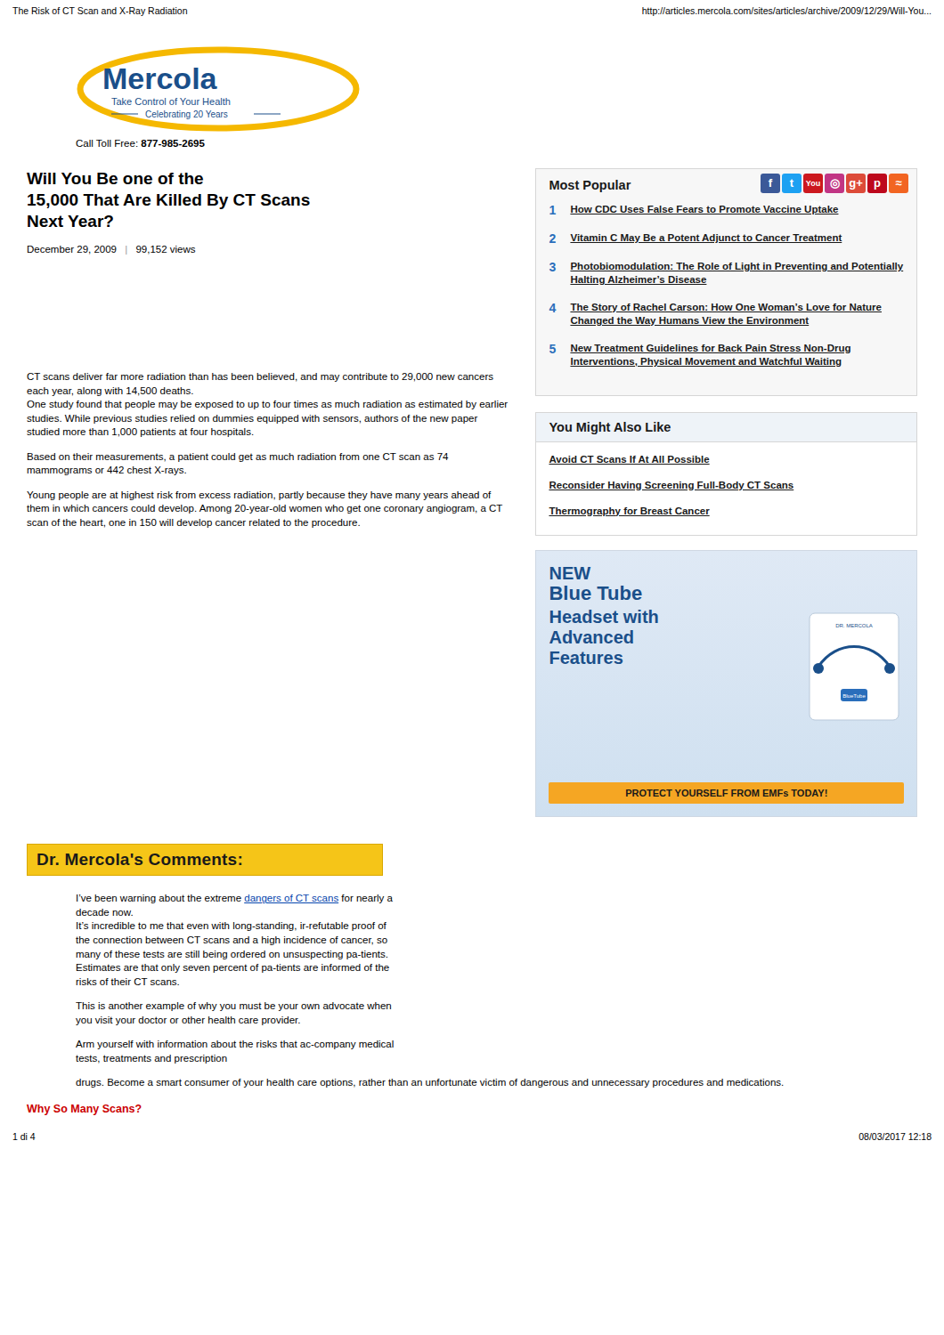The Risk of CT Scan and X-Ray Radiation
http://articles.mercola.com/sites/articles/archive/2009/12/29/Will-You...
Mercola Take Control of Your Health Celebrating 20 Years
Call Toll Free: 877-985-2695
f t You
Tube ◎ g+ p ≈
Will You Be one of the
15,000 That Are Killed By CT Scans
Next Year?
December 29, 2009 | 99,152 views
CT scans deliver far more radiation than has been believed, and may contribute to 29,000 new cancers each year, along with 14,500 deaths.
One study found that people may be exposed to up to four times as much radiation as estimated by earlier studies. While previous studies relied on dummies equipped with sensors, authors of the new paper studied more than 1,000 patients at four hospitals.
Based on their measurements, a patient could get as much radiation from one CT scan as 74 mammograms or 442 chest X-rays.
Young people are at highest risk from excess radiation, partly because they have many years ahead of them in which cancers could develop. Among 20-year-old women who get one coronary angiogram, a CT scan of the heart, one in 150 will develop cancer related to the procedure.
Most Popular
How CDC Uses False Fears to Promote Vaccine Uptake
Vitamin C May Be a Potent Adjunct to Cancer Treatment
Photobiomodulation: The Role of Light in Preventing and Potentially Halting Alzheimer’s Disease
The Story of Rachel Carson: How One Woman’s Love for Nature Changed the Way Humans View the Environment
New Treatment Guidelines for Back Pain Stress Non-Drug Interventions, Physical Movement and Watchful Waiting
You Might Also Like
Avoid CT Scans If At All Possible
Reconsider Having Screening Full-Body CT Scans
Thermography for Breast Cancer
NEW Blue Tube
Headset with
Advanced
Features
DR. MERCOLA BlueTube
PROTECT YOURSELF FROM EMFs TODAY!
Dr. Mercola's Comments:
I’ve been warning about the extreme dangers of CT scans for nearly a decade now.
It’s incredible to me that even with long-standing, ir-refutable proof of the connection between CT scans and a high incidence of cancer, so many of these tests are still being ordered on unsuspecting pa-tients. Estimates are that only seven percent of pa-tients are informed of the risks of their CT scans.
This is another example of why you must be your own advocate when you visit your doctor or other health care provider.
Arm yourself with information about the risks that ac-company medical tests, treatments and prescription
drugs. Become a smart consumer of your health care options, rather than an unfortunate victim of dangerous and unnecessary procedures and medications.
Why So Many Scans?
1 di 4
08/03/2017 12:18